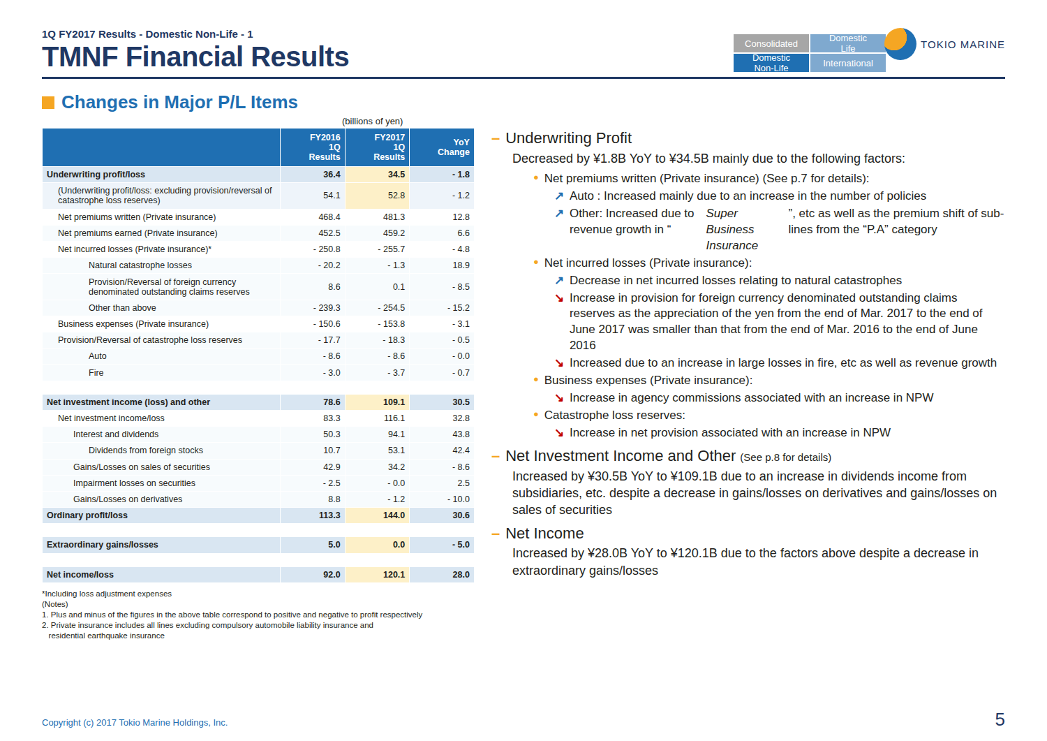1Q FY2017 Results - Domestic Non-Life - 1
TMNF Financial Results
Consolidated
Domestic
Life
Domestic
Non-Life
International
TOKIO MARINE
Changes in Major P/L Items
(billions of yen)
| | FY2016 1Q Results | FY2017 1Q Results | YoY Change |
| --- | --- | --- | --- |
| Underwriting profit/loss | 36.4 | 34.5 | - 1.8 |
| (Underwriting profit/loss: excluding provision/reversal of catastrophe loss reserves) | 54.1 | 52.8 | - 1.2 |
| Net premiums written (Private insurance) | 468.4 | 481.3 | 12.8 |
| Net premiums earned (Private insurance) | 452.5 | 459.2 | 6.6 |
| Net incurred losses (Private insurance)* | - 250.8 | - 255.7 | - 4.8 |
| Natural catastrophe losses | - 20.2 | - 1.3 | 18.9 |
| Provision/Reversal of foreign currency denominated outstanding claims reserves | 8.6 | 0.1 | - 8.5 |
| Other than above | - 239.3 | - 254.5 | - 15.2 |
| Business expenses (Private insurance) | - 150.6 | - 153.8 | - 3.1 |
| Provision/Reversal of catastrophe loss reserves | - 17.7 | - 18.3 | - 0.5 |
| Auto | - 8.6 | - 8.6 | - 0.0 |
| Fire | - 3.0 | - 3.7 | - 0.7 |
| Net investment income (loss) and other | 78.6 | 109.1 | 30.5 |
| Net investment income/loss | 83.3 | 116.1 | 32.8 |
| Interest and dividends | 50.3 | 94.1 | 43.8 |
| Dividends from foreign stocks | 10.7 | 53.1 | 42.4 |
| Gains/Losses on sales of securities | 42.9 | 34.2 | - 8.6 |
| Impairment losses on securities | - 2.5 | - 0.0 | 2.5 |
| Gains/Losses on derivatives | 8.8 | - 1.2 | - 10.0 |
| Ordinary profit/loss | 113.3 | 144.0 | 30.6 |
| Extraordinary gains/losses | 5.0 | 0.0 | - 5.0 |
| Net income/loss | 92.0 | 120.1 | 28.0 |
–Underwriting Profit
Decreased by ¥1.8B YoY to ¥34.5B mainly due to the following factors:
Net premiums written (Private insurance) (See p.7 for details):
Auto : Increased mainly due to an increase in the number of policies
Other: Increased due to revenue growth in “Super Business Insurance”, etc as well as the premium shift of sub-lines from the “P.A” category
Net incurred losses (Private insurance):
Decrease in net incurred losses relating to natural catastrophes
Increase in provision for foreign currency denominated outstanding claims reserves as the appreciation of the yen from the end of Mar. 2017 to the end of June 2017 was smaller than that from the end of Mar. 2016 to the end of June 2016
Increased due to an increase in large losses in fire, etc as well as revenue growth
Business expenses (Private insurance):
Increase in agency commissions associated with an increase in NPW
Catastrophe loss reserves:
Increase in net provision associated with an increase in NPW
–Net Investment Income and Other (See p.8 for details)
Increased by ¥30.5B YoY to ¥109.1B due to an increase in dividends income from subsidiaries, etc. despite a decrease in gains/losses on derivatives and gains/losses on sales of securities
–Net Income
Increased by ¥28.0B YoY to ¥120.1B due to the factors above despite a decrease in extraordinary gains/losses
*Including loss adjustment expenses
(Notes)
1. Plus and minus of the figures in the above table correspond to positive and negative to profit respectively
2. Private insurance includes all lines excluding compulsory automobile liability insurance and
residential earthquake insurance
Copyright (c) 2017 Tokio Marine Holdings, Inc.
5